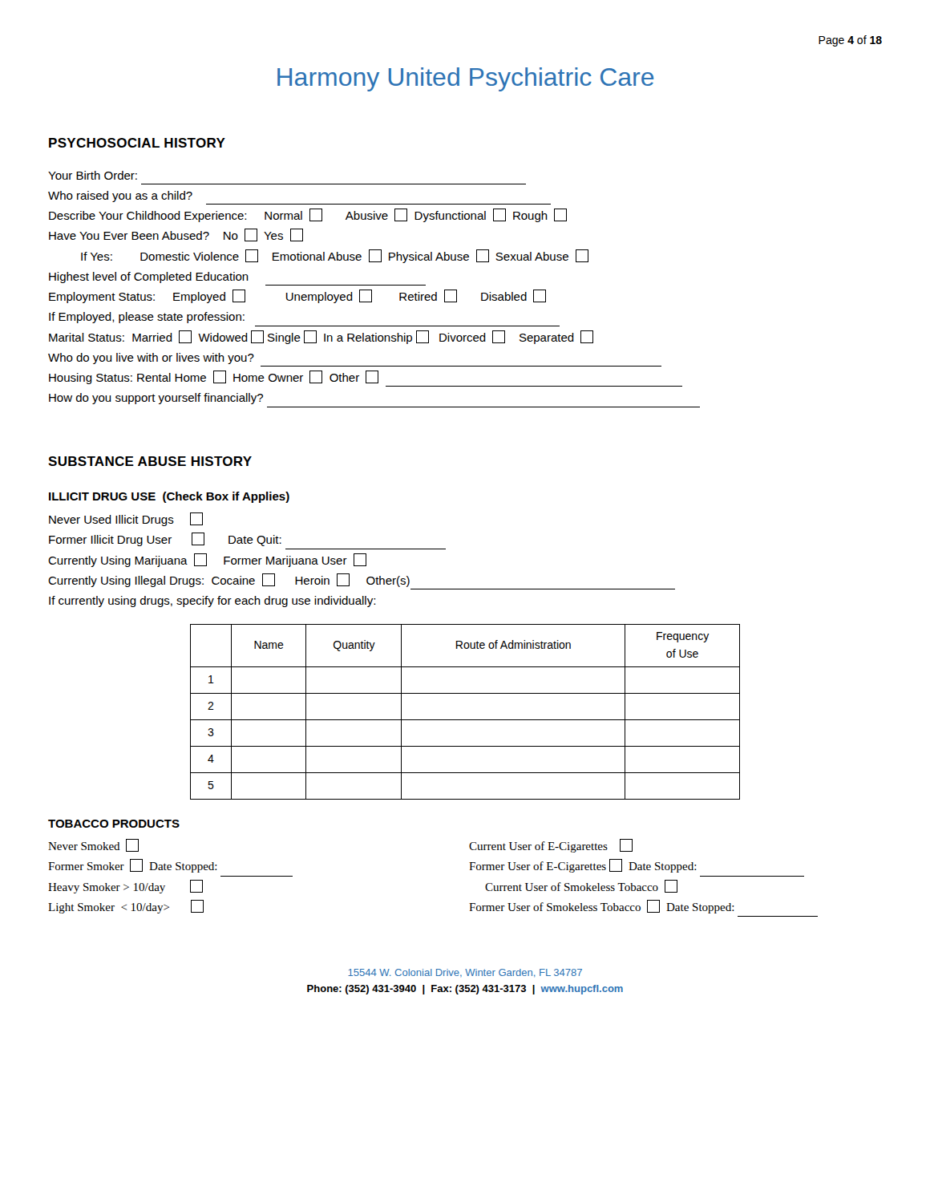Page 4 of 18
Harmony United Psychiatric Care
PSYCHOSOCIAL HISTORY
Your Birth Order:
Who raised you as a child?
Describe Your Childhood Experience: Normal Abusive Dysfunctional Rough
Have You Ever Been Abused? No Yes
If Yes: Domestic Violence Emotional Abuse Physical Abuse Sexual Abuse
Highest level of Completed Education
Employment Status: Employed Unemployed Retired Disabled
If Employed, please state profession:
Marital Status: Married Widowed Single In a Relationship Divorced Separated
Who do you live with or lives with you?
Housing Status: Rental Home Home Owner Other
How do you support yourself financially?
SUBSTANCE ABUSE HISTORY
ILLICIT DRUG USE (Check Box if Applies)
Never Used Illicit Drugs
Former Illicit Drug User Date Quit:
Currently Using Marijuana Former Marijuana User
Currently Using Illegal Drugs: Cocaine Heroin Other(s)
If currently using drugs, specify for each drug use individually:
| | Name | Quantity | Route of Administration | Frequency of Use |
| --- | --- | --- | --- | --- |
| 1 | | | | |
| 2 | | | | |
| 3 | | | | |
| 4 | | | | |
| 5 | | | | |
TOBACCO PRODUCTS
Never Smoked
Current User of E-Cigarettes
Former Smoker Date Stopped:
Former User of E-Cigarettes Date Stopped:
Heavy Smoker > 10/day
Current User of Smokeless Tobacco
Light Smoker < 10/day>
Former User of Smokeless Tobacco Date Stopped:
15544 W. Colonial Drive, Winter Garden, FL 34787
Phone: (352) 431-3940 | Fax: (352) 431-3173 | www.hupcfl.com